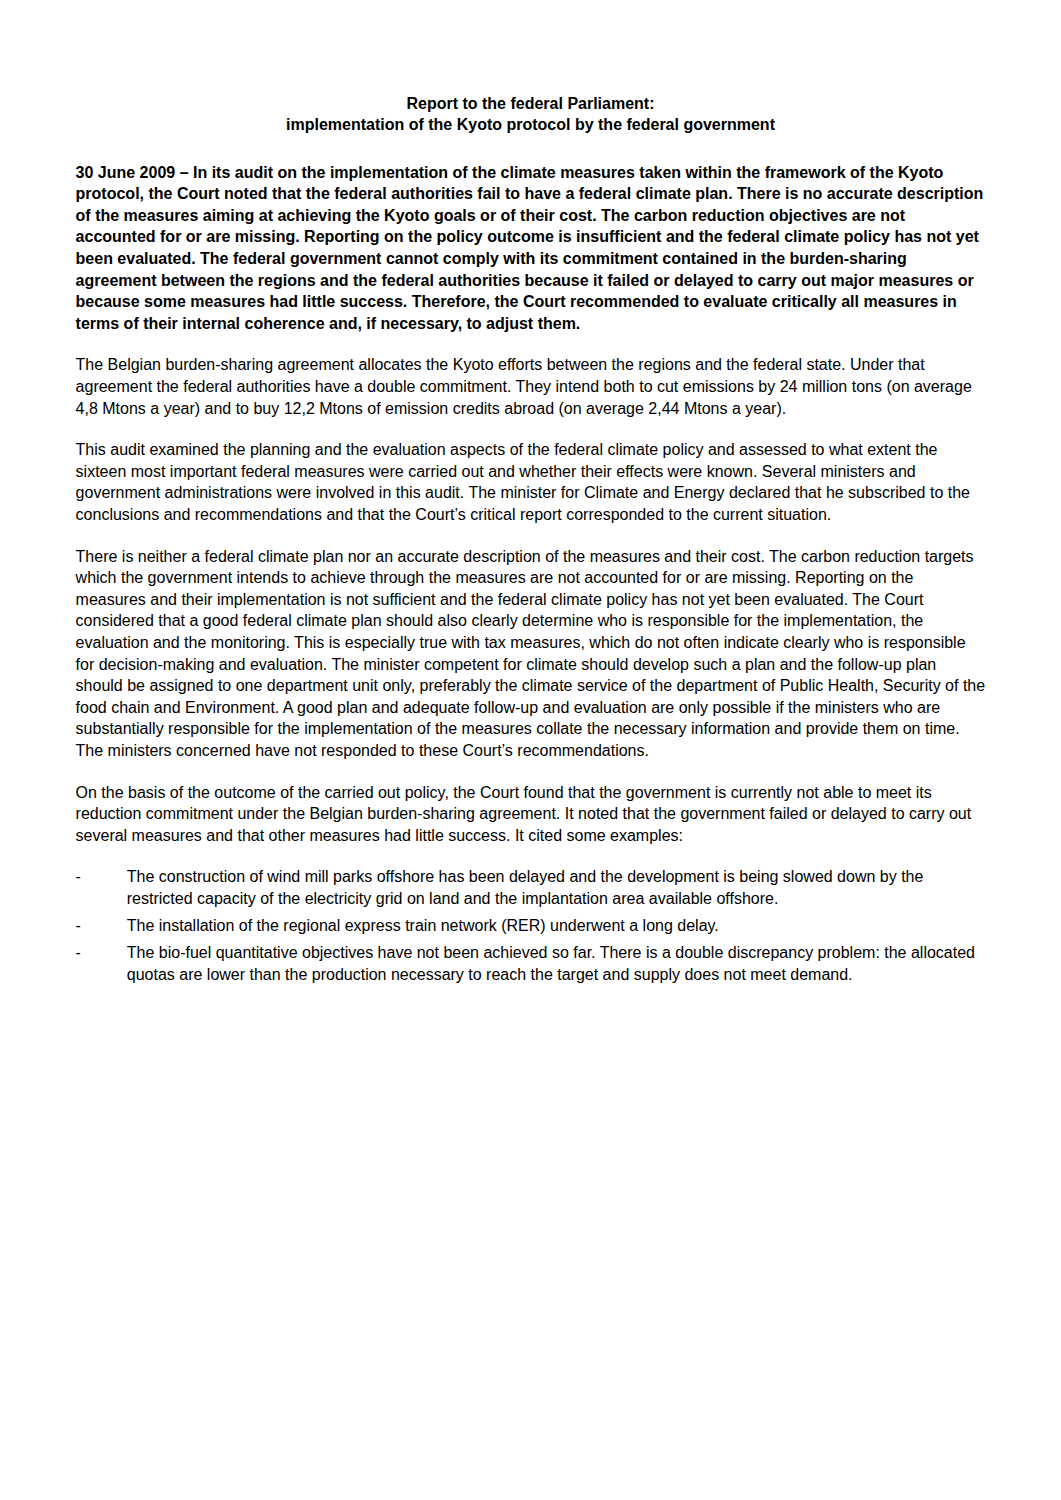Report to the federal Parliament:
implementation of the Kyoto protocol by the federal government
30 June 2009 – In its audit on the implementation of the climate measures taken within the framework of the Kyoto protocol, the Court noted that the federal authorities fail to have a federal climate plan. There is no accurate description of the measures aiming at achieving the Kyoto goals or of their cost. The carbon reduction objectives are not accounted for or are missing. Reporting on the policy outcome is insufficient and the federal climate policy has not yet been evaluated. The federal government cannot comply with its commitment contained in the burden-sharing agreement between the regions and the federal authorities because it failed or delayed to carry out major measures or because some measures had little success. Therefore, the Court recommended to evaluate critically all measures in terms of their internal coherence and, if necessary, to adjust them.
The Belgian burden-sharing agreement allocates the Kyoto efforts between the regions and the federal state. Under that agreement the federal authorities have a double commitment. They intend both to cut emissions by 24 million tons (on average 4,8 Mtons a year) and to buy 12,2 Mtons of emission credits abroad (on average 2,44 Mtons a year).
This audit examined the planning and the evaluation aspects of the federal climate policy and assessed to what extent the sixteen most important federal measures were carried out and whether their effects were known. Several ministers and government administrations were involved in this audit. The minister for Climate and Energy declared that he subscribed to the conclusions and recommendations and that the Court’s critical report corresponded to the current situation.
There is neither a federal climate plan nor an accurate description of the measures and their cost. The carbon reduction targets which the government intends to achieve through the measures are not accounted for or are missing. Reporting on the measures and their implementation is not sufficient and the federal climate policy has not yet been evaluated. The Court considered that a good federal climate plan should also clearly determine who is responsible for the implementation, the evaluation and the monitoring. This is especially true with tax measures, which do not often indicate clearly who is responsible for decision-making and evaluation. The minister competent for climate should develop such a plan and the follow-up plan should be assigned to one department unit only, preferably the climate service of the department of Public Health, Security of the food chain and Environment. A good plan and adequate follow-up and evaluation are only possible if the ministers who are substantially responsible for the implementation of the measures collate the necessary information and provide them on time. The ministers concerned have not responded to these Court’s recommendations.
On the basis of the outcome of the carried out policy, the Court found that the government is currently not able to meet its reduction commitment under the Belgian burden-sharing agreement. It noted that the government failed or delayed to carry out several measures and that other measures had little success. It cited some examples:
The construction of wind mill parks offshore has been delayed and the development is being slowed down by the restricted capacity of the electricity grid on land and the implantation area available offshore.
The installation of the regional express train network (RER) underwent a long delay.
The bio-fuel quantitative objectives have not been achieved so far. There is a double discrepancy problem: the allocated quotas are lower than the production necessary to reach the target and supply does not meet demand.